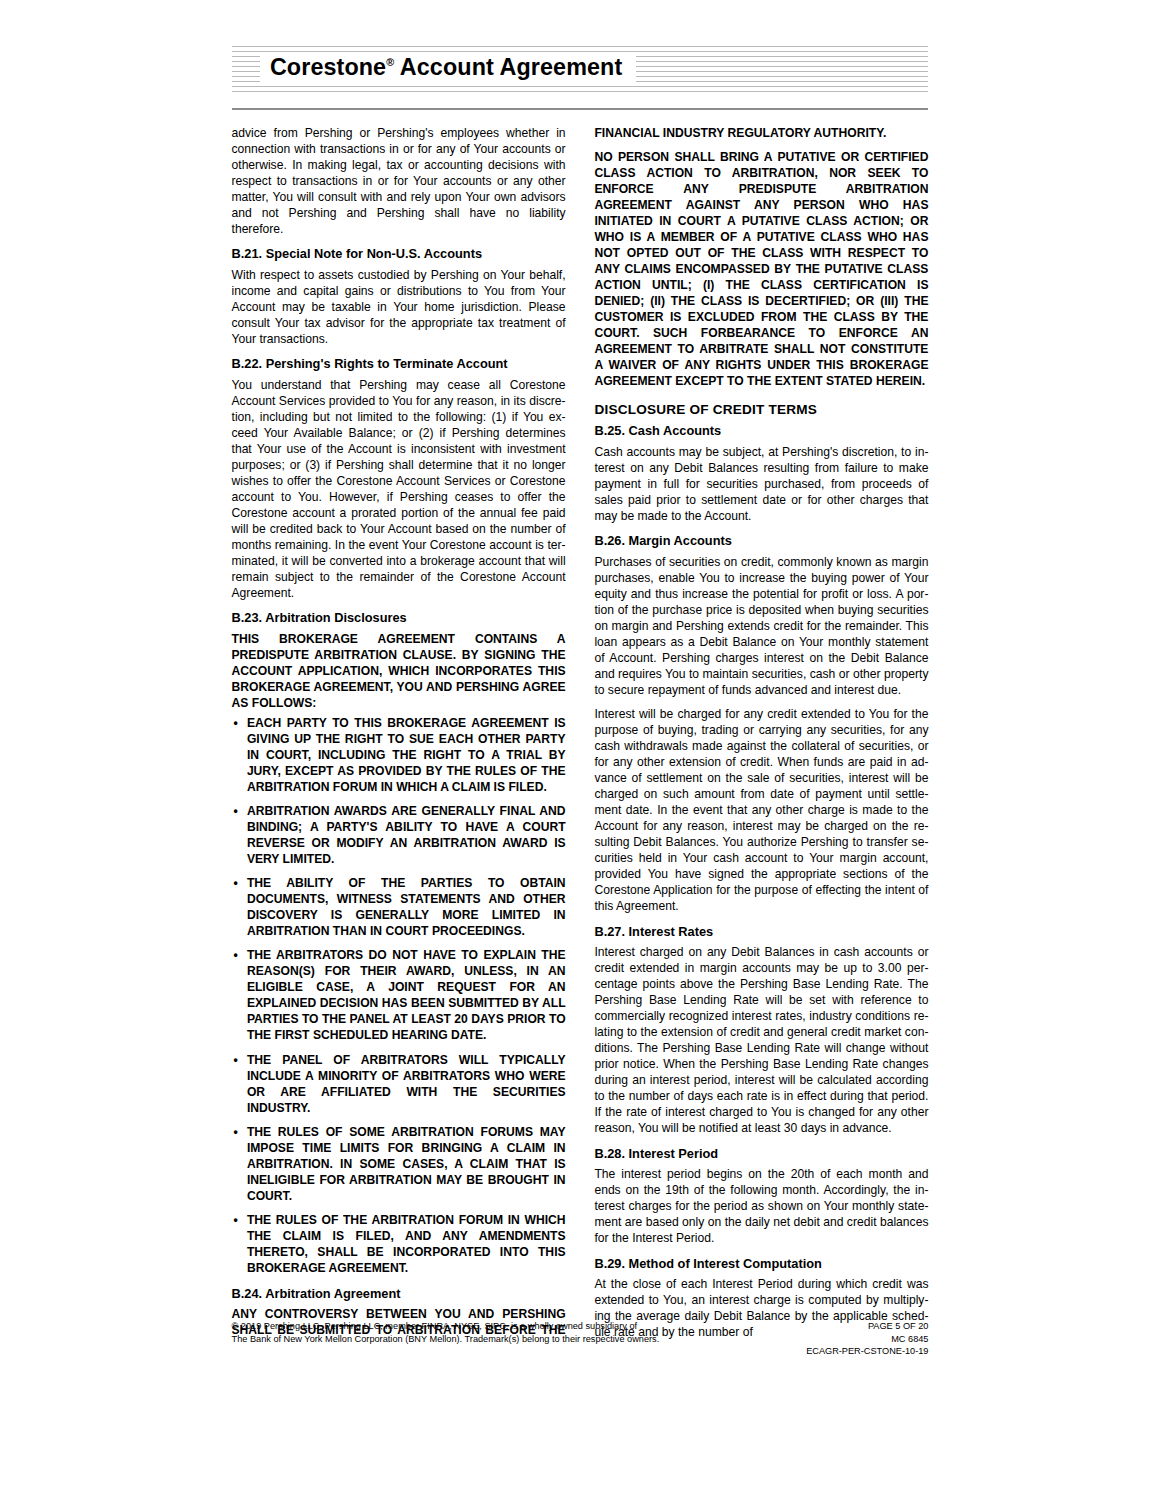Corestone® Account Agreement
advice from Pershing or Pershing's employees whether in connection with transactions in or for any of Your accounts or otherwise. In making legal, tax or accounting decisions with respect to transactions in or for Your accounts or any other matter, You will consult with and rely upon Your own advisors and not Pershing and Pershing shall have no liability therefore.
B.21. Special Note for Non-U.S. Accounts
With respect to assets custodied by Pershing on Your behalf, income and capital gains or distributions to You from Your Account may be taxable in Your home jurisdiction. Please consult Your tax advisor for the appropriate tax treatment of Your transactions.
B.22. Pershing's Rights to Terminate Account
You understand that Pershing may cease all Corestone Account Services provided to You for any reason, in its discretion, including but not limited to the following: (1) if You exceed Your Available Balance; or (2) if Pershing determines that Your use of the Account is inconsistent with investment purposes; or (3) if Pershing shall determine that it no longer wishes to offer the Corestone Account Services or Corestone account to You. However, if Pershing ceases to offer the Corestone account a prorated portion of the annual fee paid will be credited back to Your Account based on the number of months remaining. In the event Your Corestone account is terminated, it will be converted into a brokerage account that will remain subject to the remainder of the Corestone Account Agreement.
B.23. Arbitration Disclosures
THIS BROKERAGE AGREEMENT CONTAINS A PREDISPUTE ARBITRATION CLAUSE. BY SIGNING THE ACCOUNT APPLICATION, WHICH INCORPORATES THIS BROKERAGE AGREEMENT, YOU AND PERSHING AGREE AS FOLLOWS:
EACH PARTY TO THIS BROKERAGE AGREEMENT IS GIVING UP THE RIGHT TO SUE EACH OTHER PARTY IN COURT, INCLUDING THE RIGHT TO A TRIAL BY JURY, EXCEPT AS PROVIDED BY THE RULES OF THE ARBITRATION FORUM IN WHICH A CLAIM IS FILED.
ARBITRATION AWARDS ARE GENERALLY FINAL AND BINDING; A PARTY'S ABILITY TO HAVE A COURT REVERSE OR MODIFY AN ARBITRATION AWARD IS VERY LIMITED.
THE ABILITY OF THE PARTIES TO OBTAIN DOCUMENTS, WITNESS STATEMENTS AND OTHER DISCOVERY IS GENERALLY MORE LIMITED IN ARBITRATION THAN IN COURT PROCEEDINGS.
THE ARBITRATORS DO NOT HAVE TO EXPLAIN THE REASON(S) FOR THEIR AWARD, UNLESS, IN AN ELIGIBLE CASE, A JOINT REQUEST FOR AN EXPLAINED DECISION HAS BEEN SUBMITTED BY ALL PARTIES TO THE PANEL AT LEAST 20 DAYS PRIOR TO THE FIRST SCHEDULED HEARING DATE.
THE PANEL OF ARBITRATORS WILL TYPICALLY INCLUDE A MINORITY OF ARBITRATORS WHO WERE OR ARE AFFILIATED WITH THE SECURITIES INDUSTRY.
THE RULES OF SOME ARBITRATION FORUMS MAY IMPOSE TIME LIMITS FOR BRINGING A CLAIM IN ARBITRATION. IN SOME CASES, A CLAIM THAT IS INELIGIBLE FOR ARBITRATION MAY BE BROUGHT IN COURT.
THE RULES OF THE ARBITRATION FORUM IN WHICH THE CLAIM IS FILED, AND ANY AMENDMENTS THERETO, SHALL BE INCORPORATED INTO THIS BROKERAGE AGREEMENT.
B.24. Arbitration Agreement
ANY CONTROVERSY BETWEEN YOU AND PERSHING SHALL BE SUBMITTED TO ARBITRATION BEFORE THE FINANCIAL INDUSTRY REGULATORY AUTHORITY.
NO PERSON SHALL BRING A PUTATIVE OR CERTIFIED CLASS ACTION TO ARBITRATION, NOR SEEK TO ENFORCE ANY PREDISPUTE ARBITRATION AGREEMENT AGAINST ANY PERSON WHO HAS INITIATED IN COURT A PUTATIVE CLASS ACTION; OR WHO IS A MEMBER OF A PUTATIVE CLASS WHO HAS NOT OPTED OUT OF THE CLASS WITH RESPECT TO ANY CLAIMS ENCOMPASSED BY THE PUTATIVE CLASS ACTION UNTIL; (I) THE CLASS CERTIFICATION IS DENIED; (II) THE CLASS IS DECERTIFIED; OR (III) THE CUSTOMER IS EXCLUDED FROM THE CLASS BY THE COURT. SUCH FORBEARANCE TO ENFORCE AN AGREEMENT TO ARBITRATE SHALL NOT CONSTITUTE A WAIVER OF ANY RIGHTS UNDER THIS BROKERAGE AGREEMENT EXCEPT TO THE EXTENT STATED HEREIN.
DISCLOSURE OF CREDIT TERMS
B.25. Cash Accounts
Cash accounts may be subject, at Pershing's discretion, to interest on any Debit Balances resulting from failure to make payment in full for securities purchased, from proceeds of sales paid prior to settlement date or for other charges that may be made to the Account.
B.26. Margin Accounts
Purchases of securities on credit, commonly known as margin purchases, enable You to increase the buying power of Your equity and thus increase the potential for profit or loss. A portion of the purchase price is deposited when buying securities on margin and Pershing extends credit for the remainder. This loan appears as a Debit Balance on Your monthly statement of Account. Pershing charges interest on the Debit Balance and requires You to maintain securities, cash or other property to secure repayment of funds advanced and interest due.
Interest will be charged for any credit extended to You for the purpose of buying, trading or carrying any securities, for any cash withdrawals made against the collateral of securities, or for any other extension of credit. When funds are paid in advance of settlement on the sale of securities, interest will be charged on such amount from date of payment until settlement date. In the event that any other charge is made to the Account for any reason, interest may be charged on the resulting Debit Balances. You authorize Pershing to transfer securities held in Your cash account to Your margin account, provided You have signed the appropriate sections of the Corestone Application for the purpose of effecting the intent of this Agreement.
B.27. Interest Rates
Interest charged on any Debit Balances in cash accounts or credit extended in margin accounts may be up to 3.00 percentage points above the Pershing Base Lending Rate. The Pershing Base Lending Rate will be set with reference to commercially recognized interest rates, industry conditions relating to the extension of credit and general credit market conditions. The Pershing Base Lending Rate will change without prior notice. When the Pershing Base Lending Rate changes during an interest period, interest will be calculated according to the number of days each rate is in effect during that period. If the rate of interest charged to You is changed for any other reason, You will be notified at least 30 days in advance.
B.28. Interest Period
The interest period begins on the 20th of each month and ends on the 19th of the following month. Accordingly, the interest charges for the period as shown on Your monthly statement are based only on the daily net debit and credit balances for the Interest Period.
B.29. Method of Interest Computation
At the close of each Interest Period during which credit was extended to You, an interest charge is computed by multiplying the average daily Debit Balance by the applicable schedule rate and by the number of
© 2019 Pershing LLC. Pershing LLC, member FINRA, NYSE, SIPC, is a wholly owned subsidiary of
The Bank of New York Mellon Corporation (BNY Mellon). Trademark(s) belong to their respective owners.
PAGE 5 OF 20
MC 6845
ECAGR-PER-CSTONE-10-19